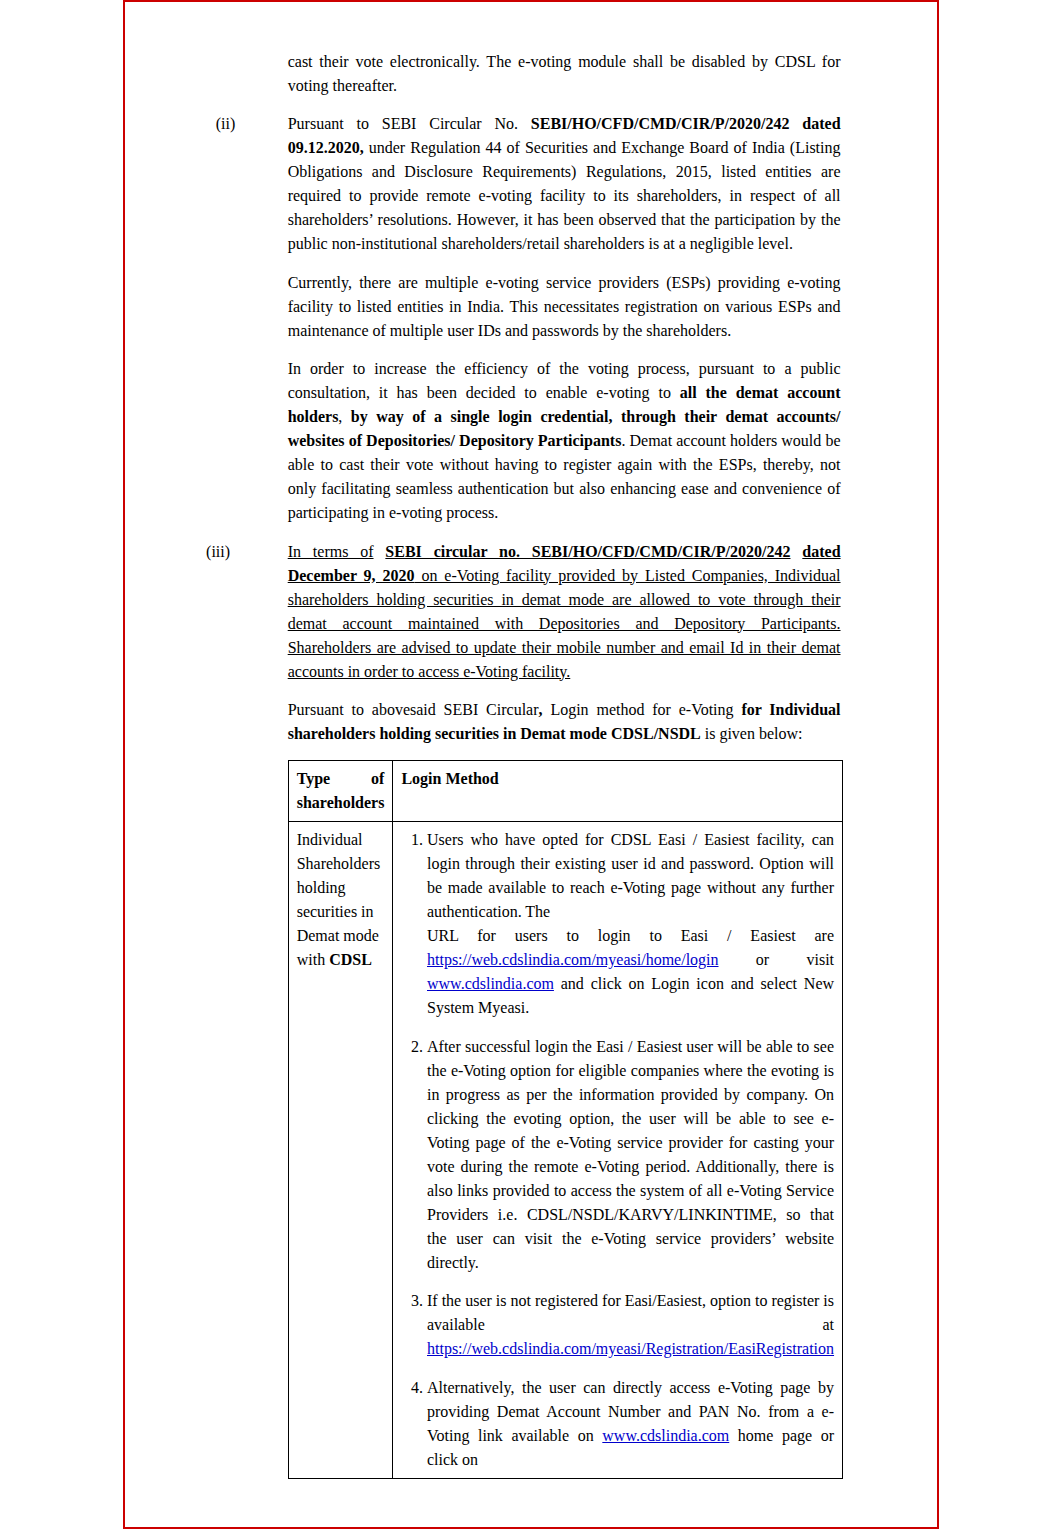cast their vote electronically. The e-voting module shall be disabled by CDSL for voting thereafter.
(ii)
Pursuant to SEBI Circular No. SEBI/HO/CFD/CMD/CIR/P/2020/242 dated 09.12.2020, under Regulation 44 of Securities and Exchange Board of India (Listing Obligations and Disclosure Requirements) Regulations, 2015, listed entities are required to provide remote e-voting facility to its shareholders, in respect of all shareholders’ resolutions. However, it has been observed that the participation by the public non-institutional shareholders/retail shareholders is at a negligible level.
Currently, there are multiple e-voting service providers (ESPs) providing e-voting facility to listed entities in India. This necessitates registration on various ESPs and maintenance of multiple user IDs and passwords by the shareholders.
In order to increase the efficiency of the voting process, pursuant to a public consultation, it has been decided to enable e-voting to all the demat account holders, by way of a single login credential, through their demat accounts/ websites of Depositories/ Depository Participants. Demat account holders would be able to cast their vote without having to register again with the ESPs, thereby, not only facilitating seamless authentication but also enhancing ease and convenience of participating in e-voting process.
(iii)
In terms of SEBI circular no. SEBI/HO/CFD/CMD/CIR/P/2020/242 dated December 9, 2020 on e-Voting facility provided by Listed Companies, Individual shareholders holding securities in demat mode are allowed to vote through their demat account maintained with Depositories and Depository Participants. Shareholders are advised to update their mobile number and email Id in their demat accounts in order to access e-Voting facility.
Pursuant to abovesaid SEBI Circular, Login method for e-Voting for Individual shareholders holding securities in Demat mode CDSL/NSDL is given below:
| Type of shareholders | Login Method |
| --- | --- |
| Individual Shareholders holding securities in Demat mode with CDSL | Users who have opted for CDSL Easi / Easiest facility, can login through their existing user id and password. Option will be made available to reach e-Voting page without any further authentication. The URL for users to login to Easi / Easiest are https://web.cdslindia.com/myeasi/home/login or visit www.cdslindia.com and click on Login icon and select New System Myeasi. After successful login the Easi / Easiest user will be able to see the e-Voting option for eligible companies where the evoting is in progress as per the information provided by company. On clicking the evoting option, the user will be able to see e-Voting page of the e-Voting service provider for casting your vote during the remote e-Voting period. Additionally, there is also links provided to access the system of all e-Voting Service Providers i.e. CDSL/NSDL/KARVY/LINKINTIME, so that the user can visit the e-Voting service providers’ website directly. If the user is not registered for Easi/Easiest, option to register is available at https://web.cdslindia.com/myeasi/Registration/EasiRegistration Alternatively, the user can directly access e-Voting page by providing Demat Account Number and PAN No. from a e-Voting link available on www.cdslindia.com home page or click on |